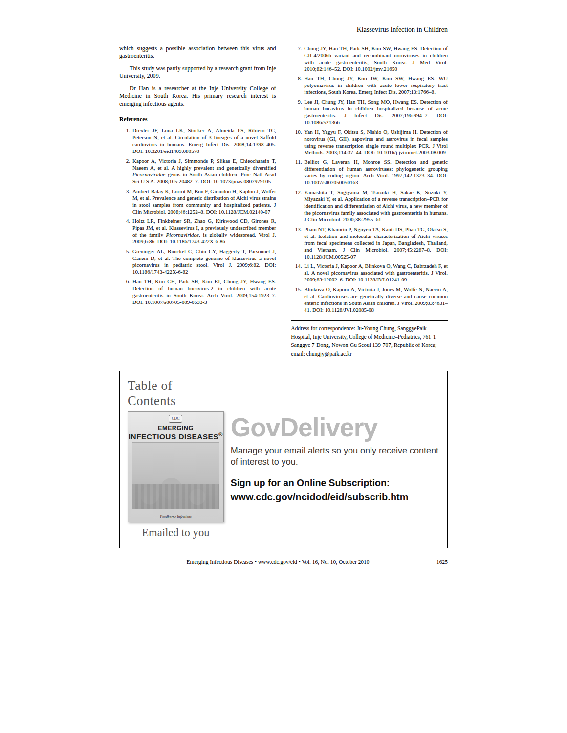Klassevirus Infection in Children
which suggests a possible association between this virus and gastroenteritis.
This study was partly supported by a research grant from Inje University, 2009.
Dr Han is a researcher at the Inje University College of Medicine in South Korea. His primary research interest is emerging infectious agents.
References
Drexler JF, Luna LK, Stocker A, Almeida PS, Ribiero TC, Peterson N, et al. Circulation of 3 lineages of a novel Saffold cardiovirus in humans. Emerg Infect Dis. 2008;14:1398–405. DOI: 10.3201/eid1409.080570
Kapoor A, Victoria J, Simmonds P, Slikas E, Chieochansin T, Naeem A, et al. A highly prevalent and genetically diversified Picornaviridae genus in South Asian children. Proc Natl Acad Sci U S A. 2008;105:20482–7. DOI: 10.1073/pnas.0807979105
Ambert-Balay K, Lorrot M, Bon F, Giraudon H, Kaplon J, Wolfer M, et al. Prevalence and genetic distribution of Aichi virus strains in stool samples from community and hospitalized patients. J Clin Microbiol. 2008;46:1252–8. DOI: 10.1128/JCM.02140-07
Holtz LR, Finkbeiner SR, Zhao G, Kirkwood CD, Girones R, Pipas JM, et al. Klassevirus I, a previously undescribed member of the family Picornaviridae, is globally widespread. Virol J. 2009;6:86. DOI: 10.1186/1743-422X-6-86
Greninger AL, Runckel C, Chiu CY, Haggerty T, Parsonnet J, Ganem D, et al. The complete genome of klassevirus–a novel picornavirus in pediatric stool. Virol J. 2009;6:82. DOI: 10.1186/1743-422X-6-82
Han TH, Kim CH, Park SH, Kim EJ, Chung JY, Hwang ES. Detection of human bocavirus-2 in children with acute gastroenteritis in South Korea. Arch Virol. 2009;154:1923–7. DOI: 10.1007/s00705-009-0533-3
Chung JY, Han TH, Park SH, Kim SW, Hwang ES. Detection of GII-4/2006b variant and recombinant noroviruses in children with acute gastroenteritis, South Korea. J Med Virol. 2010;82:146–52. DOI: 10.1002/jmv.21650
Han TH, Chung JY, Koo JW, Kim SW, Hwang ES. WU polyomavirus in children with acute lower respiratory tract infections, South Korea. Emerg Infect Dis. 2007;13:1766–8.
Lee JI, Chung JY, Han TH, Song MO, Hwang ES. Detection of human bocavirus in children hospitalized because of acute gastroenteritis. J Infect Dis. 2007;196:994–7. DOI: 10.1086/521366
Yan H, Yagyu F, Okitsu S, Nishio O, Ushijima H. Detection of norovirus (GI, GII), sapovirus and astrovirus in fecal samples using reverse transcription single round multiplex PCR. J Virol Methods. 2003;114:37–44. DOI: 10.1016/j.jviromet.2003.08.009
Belliot G, Laveran H, Monroe SS. Detection and genetic differentiation of human astroviruses: phylogenetic grouping varies by coding region. Arch Virol. 1997;142:1323–34. DOI: 10.1007/s007050050163
Yamashita T, Sugiyama M, Tsuzuki H, Sakae K, Suzuki Y, Miyazaki Y, et al. Application of a reverse transcription–PCR for identification and differentiation of Aichi virus, a new member of the picornavirus family associated with gastroenteritis in humans. J Clin Microbiol. 2000;38:2955–61.
Pham NT, Khamrin P, Nguyen TA, Kanti DS, Phan TG, Okitsu S, et al. Isolation and molecular characterization of Aichi viruses from fecal specimens collected in Japan, Bangladesh, Thailand, and Vietnam. J Clin Microbiol. 2007;45:2287–8. DOI: 10.1128/JCM.00525-07
Li L, Victoria J, Kapoor A, Blinkova O, Wang C, Babrzadeh F, et al. A novel picornavirus associated with gastroenteritis. J Virol. 2009;83:12002–6. DOI: 10.1128/JVI.01241-09
Blinkova O, Kapoor A, Victoria J, Jones M, Wolfe N, Naeem A, et al. Cardioviruses are genetically diverse and cause common enteric infections in South Asian children. J Virol. 2009;83:4631–41. DOI: 10.1128/JVI.02085-08
Address for correspondence: Ju-Young Chung, SanggyePaik Hospital, Inje University, College of Medicine–Pediatrics, 761-1 Sanggye 7-Dong, Nowon-Gu Seoul 139-707, Republic of Korea; email: chungjy@paik.ac.kr
Table of Contents
CDC
EMERGING
INFECTIOUS DISEASES®
Foodborne Infections
Emailed to you
Gov Delivery
Manage your email alerts so you only receive content of interest to you.
Sign up for an Online Subscription:
www.cdc.gov/ncidod/eid/subscrib.htm
Emerging Infectious Diseases • www.cdc.gov/eid • Vol. 16, No. 10, October 2010
1625